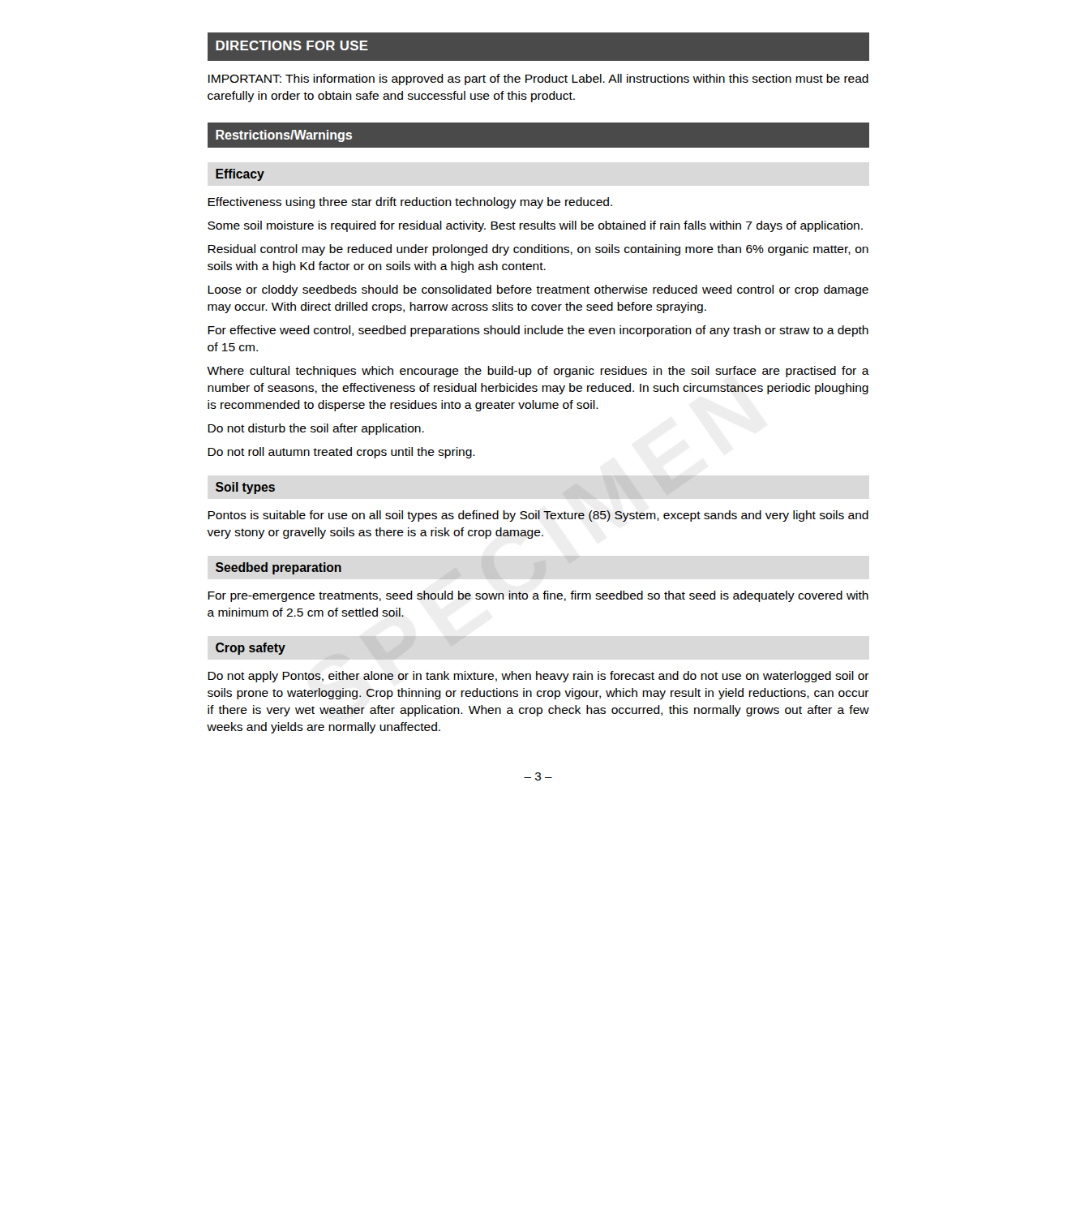SPECIMEN
DIRECTIONS FOR USE
IMPORTANT: This information is approved as part of the Product Label. All instructions within this section must be read carefully in order to obtain safe and successful use of this product.
Restrictions/Warnings
Efficacy
Effectiveness using three star drift reduction technology may be reduced.
Some soil moisture is required for residual activity. Best results will be obtained if rain falls within 7 days of application.
Residual control may be reduced under prolonged dry conditions, on soils containing more than 6% organic matter, on soils with a high Kd factor or on soils with a high ash content.
Loose or cloddy seedbeds should be consolidated before treatment otherwise reduced weed control or crop damage may occur. With direct drilled crops, harrow across slits to cover the seed before spraying.
For effective weed control, seedbed preparations should include the even incorporation of any trash or straw to a depth of 15 cm.
Where cultural techniques which encourage the build-up of organic residues in the soil surface are practised for a number of seasons, the effectiveness of residual herbicides may be reduced. In such circumstances periodic ploughing is recommended to disperse the residues into a greater volume of soil.
Do not disturb the soil after application.
Do not roll autumn treated crops until the spring.
Soil types
Pontos is suitable for use on all soil types as defined by Soil Texture (85) System, except sands and very light soils and very stony or gravelly soils as there is a risk of crop damage.
Seedbed preparation
For pre-emergence treatments, seed should be sown into a fine, firm seedbed so that seed is adequately covered with a minimum of 2.5 cm of settled soil.
Crop safety
Do not apply Pontos, either alone or in tank mixture, when heavy rain is forecast and do not use on waterlogged soil or soils prone to waterlogging. Crop thinning or reductions in crop vigour, which may result in yield reductions, can occur if there is very wet weather after application. When a crop check has occurred, this normally grows out after a few weeks and yields are normally unaffected.
– 3 –